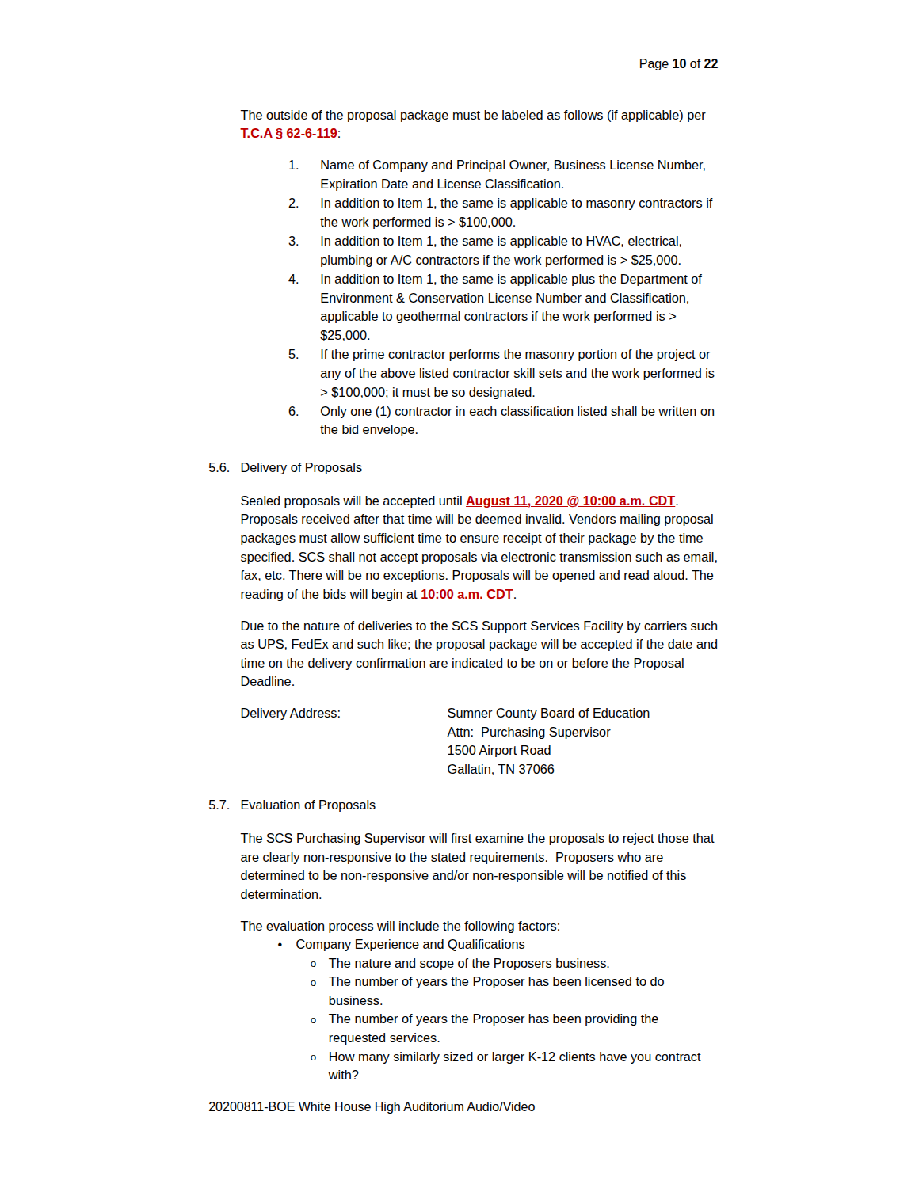Page 10 of 22
The outside of the proposal package must be labeled as follows (if applicable) per T.C.A § 62-6-119:
Name of Company and Principal Owner, Business License Number, Expiration Date and License Classification.
In addition to Item 1, the same is applicable to masonry contractors if the work performed is > $100,000.
In addition to Item 1, the same is applicable to HVAC, electrical, plumbing or A/C contractors if the work performed is > $25,000.
In addition to Item 1, the same is applicable plus the Department of Environment & Conservation License Number and Classification, applicable to geothermal contractors if the work performed is > $25,000.
If the prime contractor performs the masonry portion of the project or any of the above listed contractor skill sets and the work performed is > $100,000; it must be so designated.
Only one (1) contractor in each classification listed shall be written on the bid envelope.
5.6. Delivery of Proposals
Sealed proposals will be accepted until August 11, 2020 @ 10:00 a.m. CDT. Proposals received after that time will be deemed invalid. Vendors mailing proposal packages must allow sufficient time to ensure receipt of their package by the time specified. SCS shall not accept proposals via electronic transmission such as email, fax, etc. There will be no exceptions. Proposals will be opened and read aloud. The reading of the bids will begin at 10:00 a.m. CDT.
Due to the nature of deliveries to the SCS Support Services Facility by carriers such as UPS, FedEx and such like; the proposal package will be accepted if the date and time on the delivery confirmation are indicated to be on or before the Proposal Deadline.
| Delivery Address: | Sumner County Board of Education |
| | Attn: Purchasing Supervisor |
| | 1500 Airport Road |
| | Gallatin, TN 37066 |
5.7. Evaluation of Proposals
The SCS Purchasing Supervisor will first examine the proposals to reject those that are clearly non-responsive to the stated requirements. Proposers who are determined to be non-responsive and/or non-responsible will be notified of this determination.
The evaluation process will include the following factors:
Company Experience and Qualifications
The nature and scope of the Proposers business.
The number of years the Proposer has been licensed to do business.
The number of years the Proposer has been providing the requested services.
How many similarly sized or larger K-12 clients have you contract with?
20200811-BOE White House High Auditorium Audio/Video